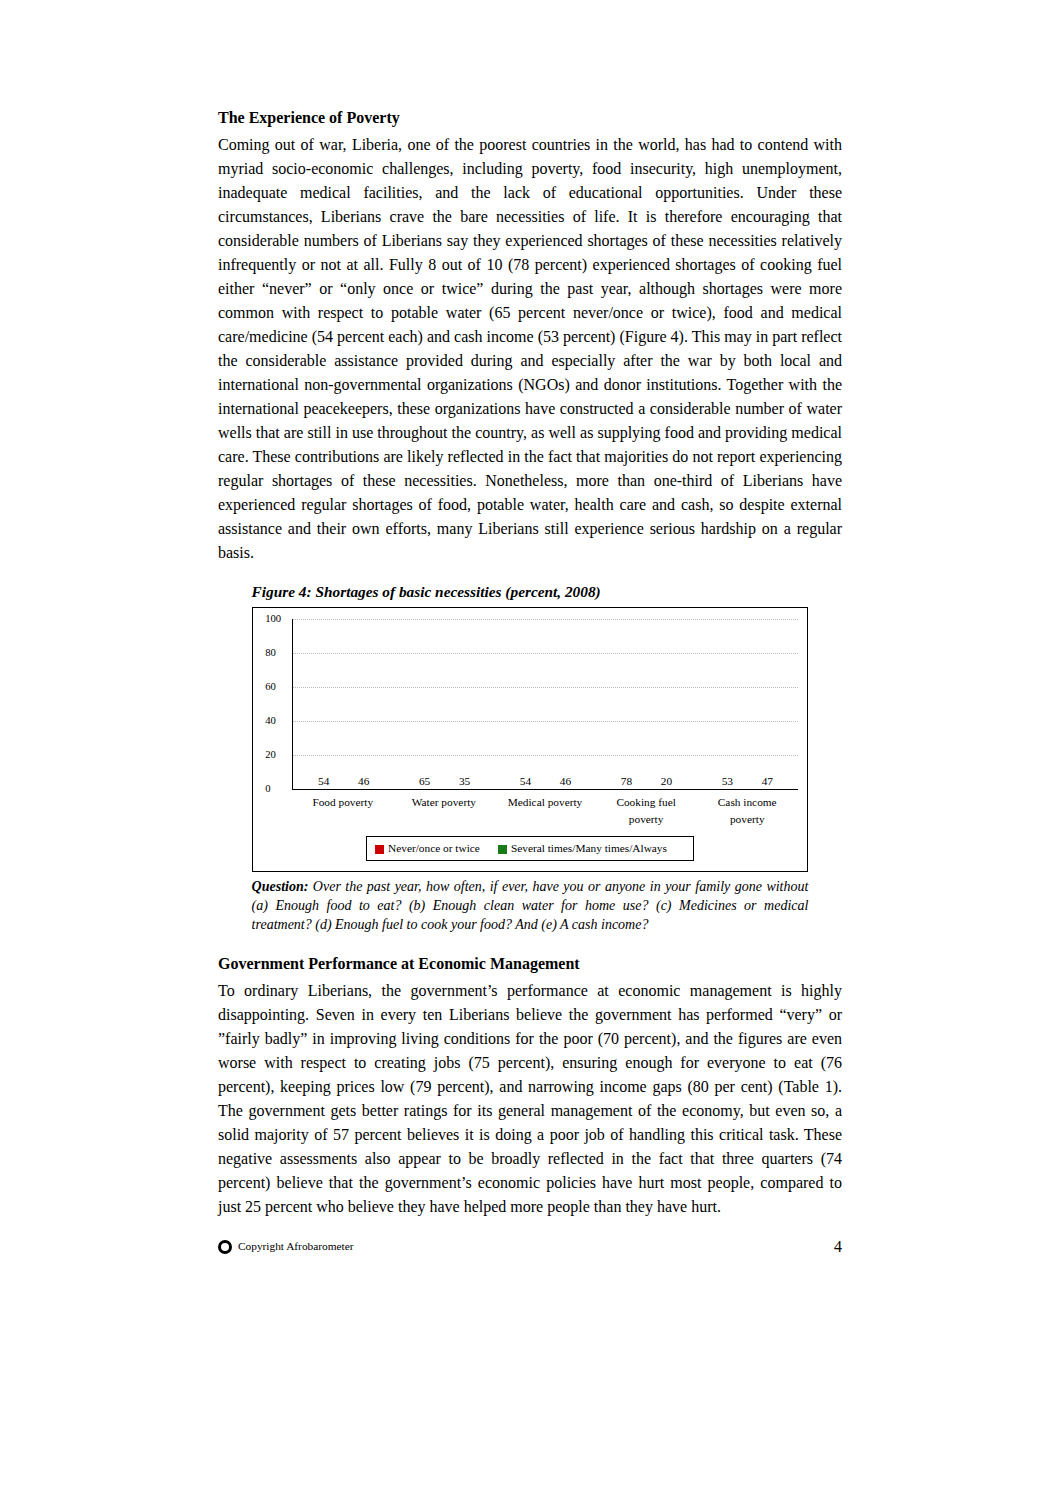The Experience of Poverty
Coming out of war, Liberia, one of the poorest countries in the world, has had to contend with myriad socio-economic challenges, including poverty, food insecurity, high unemployment, inadequate medical facilities, and the lack of educational opportunities. Under these circumstances, Liberians crave the bare necessities of life. It is therefore encouraging that considerable numbers of Liberians say they experienced shortages of these necessities relatively infrequently or not at all. Fully 8 out of 10 (78 percent) experienced shortages of cooking fuel either “never” or “only once or twice” during the past year, although shortages were more common with respect to potable water (65 percent never/once or twice), food and medical care/medicine (54 percent each) and cash income (53 percent) (Figure 4). This may in part reflect the considerable assistance provided during and especially after the war by both local and international non-governmental organizations (NGOs) and donor institutions. Together with the international peacekeepers, these organizations have constructed a considerable number of water wells that are still in use throughout the country, as well as supplying food and providing medical care. These contributions are likely reflected in the fact that majorities do not report experiencing regular shortages of these necessities. Nonetheless, more than one-third of Liberians have experienced regular shortages of food, potable water, health care and cash, so despite external assistance and their own efforts, many Liberians still experience serious hardship on a regular basis.
Figure 4: Shortages of basic necessities (percent, 2008)
100
80
60
40
20
0
54
46
65
35
54
46
78
20
53
47
Food poverty
Water poverty
Medical poverty
Cooking fuel poverty
Cash income poverty
Never/once or twice Several times/Many times/Always
Question: Over the past year, how often, if ever, have you or anyone in your family gone without (a) Enough food to eat? (b) Enough clean water for home use? (c) Medicines or medical treatment? (d) Enough fuel to cook your food? And (e) A cash income?
Government Performance at Economic Management
To ordinary Liberians, the government’s performance at economic management is highly disappointing. Seven in every ten Liberians believe the government has performed “very” or ”fairly badly” in improving living conditions for the poor (70 percent), and the figures are even worse with respect to creating jobs (75 percent), ensuring enough for everyone to eat (76 percent), keeping prices low (79 percent), and narrowing income gaps (80 per cent) (Table 1). The government gets better ratings for its general management of the economy, but even so, a solid majority of 57 percent believes it is doing a poor job of handling this critical task. These negative assessments also appear to be broadly reflected in the fact that three quarters (74 percent) believe that the government’s economic policies have hurt most people, compared to just 25 percent who believe they have helped more people than they have hurt.
Copyright Afrobarometer
4